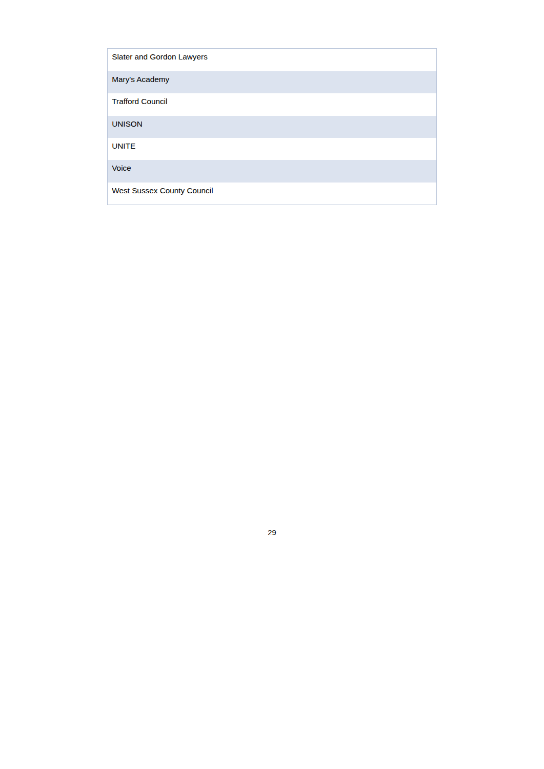| Slater and Gordon Lawyers |
| Mary's Academy |
| Trafford Council |
| UNISON |
| UNITE |
| Voice |
| West Sussex County Council |
29